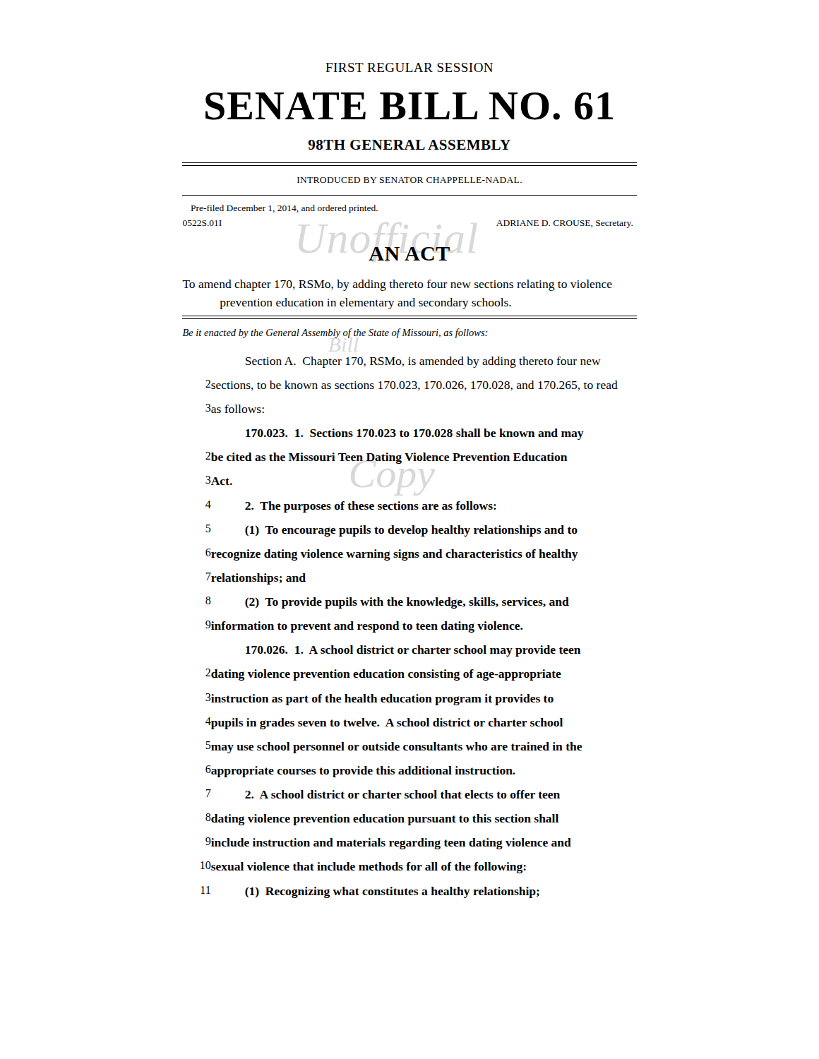Unofficial
Bill
Copy
FIRST REGULAR SESSION
SENATE BILL NO. 61
98TH GENERAL ASSEMBLY
INTRODUCED BY SENATOR CHAPPELLE-NADAL.
Pre-filed December 1, 2014, and ordered printed.
0522S.01I ADRIANE D. CROUSE, Secretary.
AN ACT
To amend chapter 170, RSMo, by adding thereto four new sections relating to violence prevention education in elementary and secondary schools.
Be it enacted by the General Assembly of the State of Missouri, as follows:
| | Section A. Chapter 170, RSMo, is amended by adding thereto four new |
| 2 | sections, to be known as sections 170.023, 170.026, 170.028, and 170.265, to read |
| 3 | as follows: |
| | 170.023. 1. Sections 170.023 to 170.028 shall be known and may |
| 2 | be cited as the Missouri Teen Dating Violence Prevention Education |
| 3 | Act. |
| 4 | 2. The purposes of these sections are as follows: |
| 5 | (1) To encourage pupils to develop healthy relationships and to |
| 6 | recognize dating violence warning signs and characteristics of healthy |
| 7 | relationships; and |
| 8 | (2) To provide pupils with the knowledge, skills, services, and |
| 9 | information to prevent and respond to teen dating violence. |
| | 170.026. 1. A school district or charter school may provide teen |
| 2 | dating violence prevention education consisting of age-appropriate |
| 3 | instruction as part of the health education program it provides to |
| 4 | pupils in grades seven to twelve. A school district or charter school |
| 5 | may use school personnel or outside consultants who are trained in the |
| 6 | appropriate courses to provide this additional instruction. |
| 7 | 2. A school district or charter school that elects to offer teen |
| 8 | dating violence prevention education pursuant to this section shall |
| 9 | include instruction and materials regarding teen dating violence and |
| 10 | sexual violence that include methods for all of the following: |
| 11 | (1) Recognizing what constitutes a healthy relationship; |